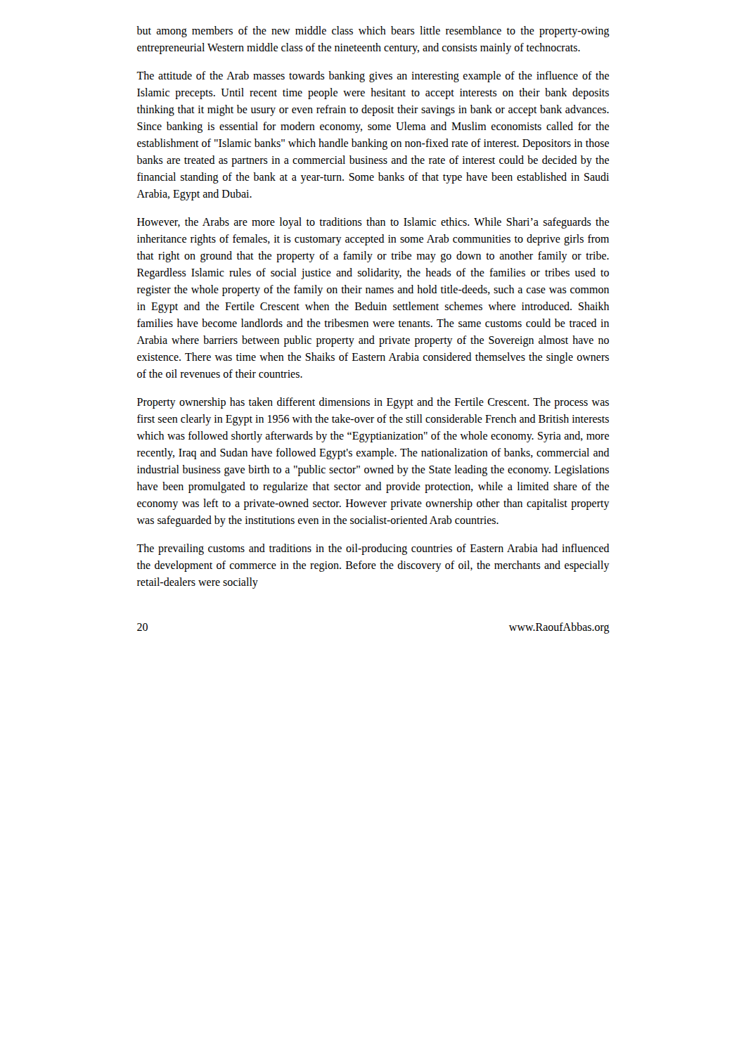but among members of the new middle class which bears little resemblance to the property-owing entrepreneurial Western middle class of the nineteenth century, and consists mainly of technocrats.
The attitude of the Arab masses towards banking gives an interesting example of the influence of the Islamic precepts. Until recent time people were hesitant to accept interests on their bank deposits thinking that it might be usury or even refrain to deposit their savings in bank or accept bank advances. Since banking is essential for modern economy, some Ulema and Muslim economists called for the establishment of "Islamic banks" which handle banking on non-fixed rate of interest. Depositors in those banks are treated as partners in a commercial business and the rate of interest could be decided by the financial standing of the bank at a year-turn. Some banks of that type have been established in Saudi Arabia, Egypt and Dubai.
However, the Arabs are more loyal to traditions than to Islamic ethics. While Shari’a safeguards the inheritance rights of females, it is customary accepted in some Arab communities to deprive girls from that right on ground that the property of a family or tribe may go down to another family or tribe. Regardless Islamic rules of social justice and solidarity, the heads of the families or tribes used to register the whole property of the family on their names and hold title-deeds, such a case was common in Egypt and the Fertile Crescent when the Beduin settlement schemes where introduced. Shaikh families have become landlords and the tribesmen were tenants. The same customs could be traced in Arabia where barriers between public property and private property of the Sovereign almost have no existence. There was time when the Shaiks of Eastern Arabia considered themselves the single owners of the oil revenues of their countries.
Property ownership has taken different dimensions in Egypt and the Fertile Crescent. The process was first seen clearly in Egypt in 1956 with the take-over of the still considerable French and British interests which was followed shortly afterwards by the “Egyptianization" of the whole economy. Syria and, more recently, Iraq and Sudan have followed Egypt's example. The nationalization of banks, commercial and industrial business gave birth to a "public sector" owned by the State leading the economy. Legislations have been promulgated to regularize that sector and provide protection, while a limited share of the economy was left to a private-owned sector. However private ownership other than capitalist property was safeguarded by the institutions even in the socialist-oriented Arab countries.
The prevailing customs and traditions in the oil-producing countries of Eastern Arabia had influenced the development of commerce in the region. Before the discovery of oil, the merchants and especially retail-dealers were socially
20 www.RaoufAbbas.org